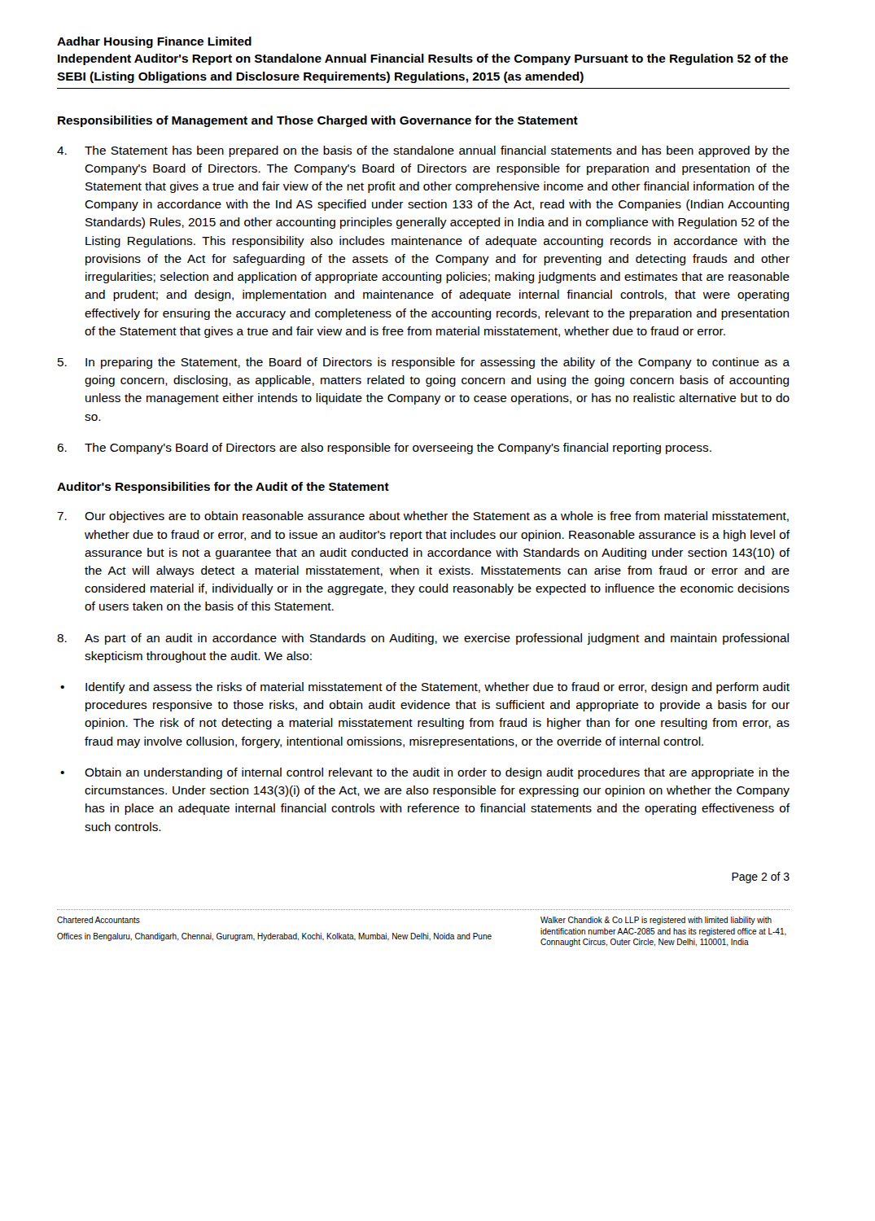Aadhar Housing Finance Limited
Independent Auditor's Report on Standalone Annual Financial Results of the Company Pursuant to the Regulation 52 of the SEBI (Listing Obligations and Disclosure Requirements) Regulations, 2015 (as amended)
Responsibilities of Management and Those Charged with Governance for the Statement
4. The Statement has been prepared on the basis of the standalone annual financial statements and has been approved by the Company's Board of Directors. The Company's Board of Directors are responsible for preparation and presentation of the Statement that gives a true and fair view of the net profit and other comprehensive income and other financial information of the Company in accordance with the Ind AS specified under section 133 of the Act, read with the Companies (Indian Accounting Standards) Rules, 2015 and other accounting principles generally accepted in India and in compliance with Regulation 52 of the Listing Regulations. This responsibility also includes maintenance of adequate accounting records in accordance with the provisions of the Act for safeguarding of the assets of the Company and for preventing and detecting frauds and other irregularities; selection and application of appropriate accounting policies; making judgments and estimates that are reasonable and prudent; and design, implementation and maintenance of adequate internal financial controls, that were operating effectively for ensuring the accuracy and completeness of the accounting records, relevant to the preparation and presentation of the Statement that gives a true and fair view and is free from material misstatement, whether due to fraud or error.
5. In preparing the Statement, the Board of Directors is responsible for assessing the ability of the Company to continue as a going concern, disclosing, as applicable, matters related to going concern and using the going concern basis of accounting unless the management either intends to liquidate the Company or to cease operations, or has no realistic alternative but to do so.
6. The Company's Board of Directors are also responsible for overseeing the Company's financial reporting process.
Auditor's Responsibilities for the Audit of the Statement
7. Our objectives are to obtain reasonable assurance about whether the Statement as a whole is free from material misstatement, whether due to fraud or error, and to issue an auditor's report that includes our opinion. Reasonable assurance is a high level of assurance but is not a guarantee that an audit conducted in accordance with Standards on Auditing under section 143(10) of the Act will always detect a material misstatement, when it exists. Misstatements can arise from fraud or error and are considered material if, individually or in the aggregate, they could reasonably be expected to influence the economic decisions of users taken on the basis of this Statement.
8. As part of an audit in accordance with Standards on Auditing, we exercise professional judgment and maintain professional skepticism throughout the audit. We also:
Identify and assess the risks of material misstatement of the Statement, whether due to fraud or error, design and perform audit procedures responsive to those risks, and obtain audit evidence that is sufficient and appropriate to provide a basis for our opinion. The risk of not detecting a material misstatement resulting from fraud is higher than for one resulting from error, as fraud may involve collusion, forgery, intentional omissions, misrepresentations, or the override of internal control.
Obtain an understanding of internal control relevant to the audit in order to design audit procedures that are appropriate in the circumstances. Under section 143(3)(i) of the Act, we are also responsible for expressing our opinion on whether the Company has in place an adequate internal financial controls with reference to financial statements and the operating effectiveness of such controls.
Page 2 of 3
Chartered Accountants
Offices in Bengaluru, Chandigarh, Chennai, Gurugram, Hyderabad, Kochi, Kolkata, Mumbai, New Delhi, Noida and Pune
Walker Chandiok & Co LLP is registered with limited liability with identification number AAC-2085 and has its registered office at L-41, Connaught Circus, Outer Circle, New Delhi, 110001, India